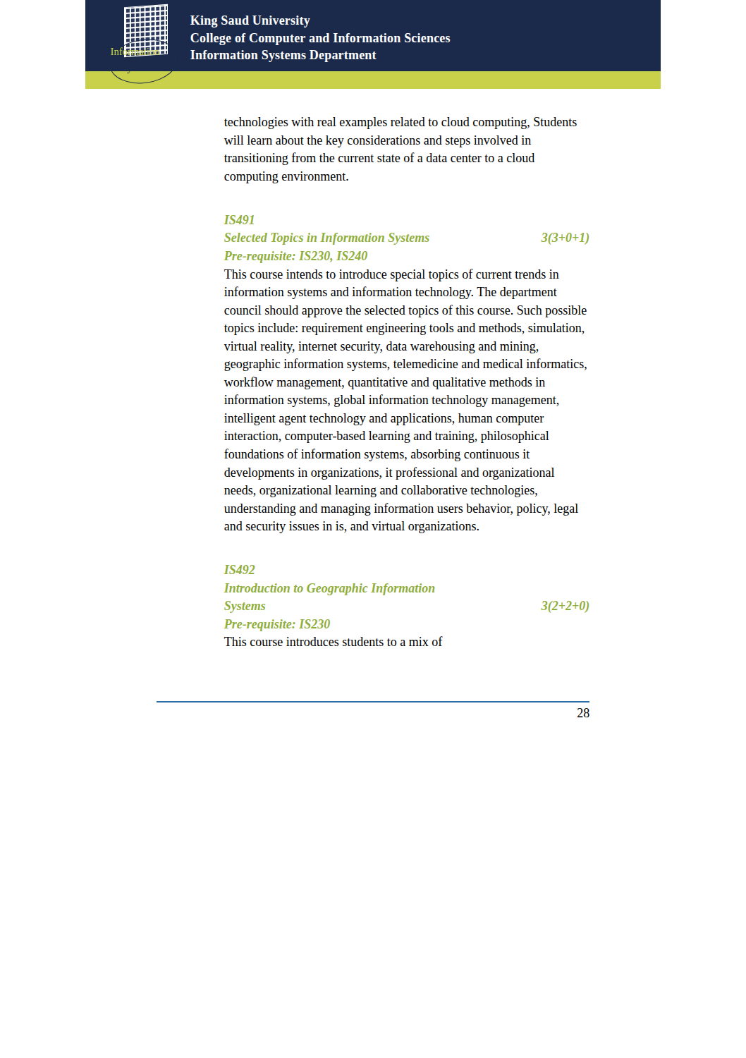Information
Systems
King Saud University
College of Computer and Information Sciences
Information Systems Department
technologies with real examples related to cloud computing, Students will learn about the key considerations and steps involved in transitioning from the current state of a data center to a cloud computing environment.
IS491
Selected Topics in Information Systems3(3+0+1)
Pre-requisite: IS230, IS240
This course intends to introduce special topics of current trends in information systems and information technology. The department council should approve the selected topics of this course. Such possible topics include: requirement engineering tools and methods, simulation, virtual reality, internet security, data warehousing and mining, geographic information systems, telemedicine and medical informatics, workflow management, quantitative and qualitative methods in information systems, global information technology management, intelligent agent technology and applications, human computer interaction, computer-based learning and training, philosophical foundations of information systems, absorbing continuous it developments in organizations, it professional and organizational needs, organizational learning and collaborative technologies, understanding and managing information users behavior, policy, legal and security issues in is, and virtual organizations.
IS492
Introduction to Geographic Information
Systems3(2+2+0)
Pre-requisite: IS230
This course introduces students to a mix of
28